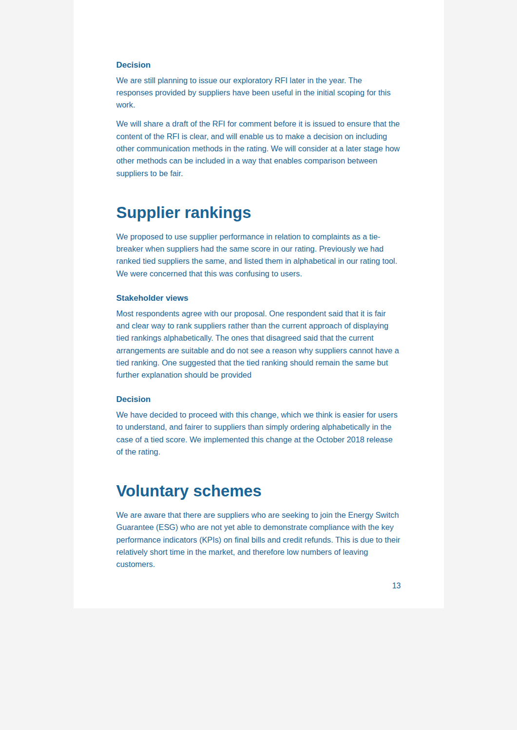Decision
We are still planning to issue our exploratory RFI later in the year. The responses provided by suppliers have been useful in the initial scoping for this work.
We will share a draft of the RFI for comment before it is issued to ensure that the content of the RFI is clear, and will enable us to make a decision on including other communication methods in the rating. We will consider at a later stage how other methods can be included in a way that enables comparison between suppliers to be fair.
Supplier rankings
We proposed to use supplier performance in relation to complaints as a tie-breaker when suppliers had the same score in our rating. Previously we had ranked tied suppliers the same, and listed them in alphabetical in our rating tool. We were concerned that this was confusing to users.
Stakeholder views
Most respondents agree with our proposal. One respondent said that it is fair and clear way to rank suppliers rather than the current approach of displaying tied rankings alphabetically. The ones that disagreed said that the current arrangements are suitable and do not see a reason why suppliers cannot have a tied ranking. One suggested that the tied ranking should remain the same but further explanation should be provided
Decision
We have decided to proceed with this change, which we think is easier for users to understand, and fairer to suppliers than simply ordering alphabetically in the case of a tied score. We implemented this change at the October 2018 release of the rating.
Voluntary schemes
We are aware that there are suppliers who are seeking to join the Energy Switch Guarantee (ESG) who are not yet able to demonstrate compliance with the key performance indicators (KPIs) on final bills and credit refunds. This is due to their relatively short time in the market, and therefore low numbers of leaving customers.
13